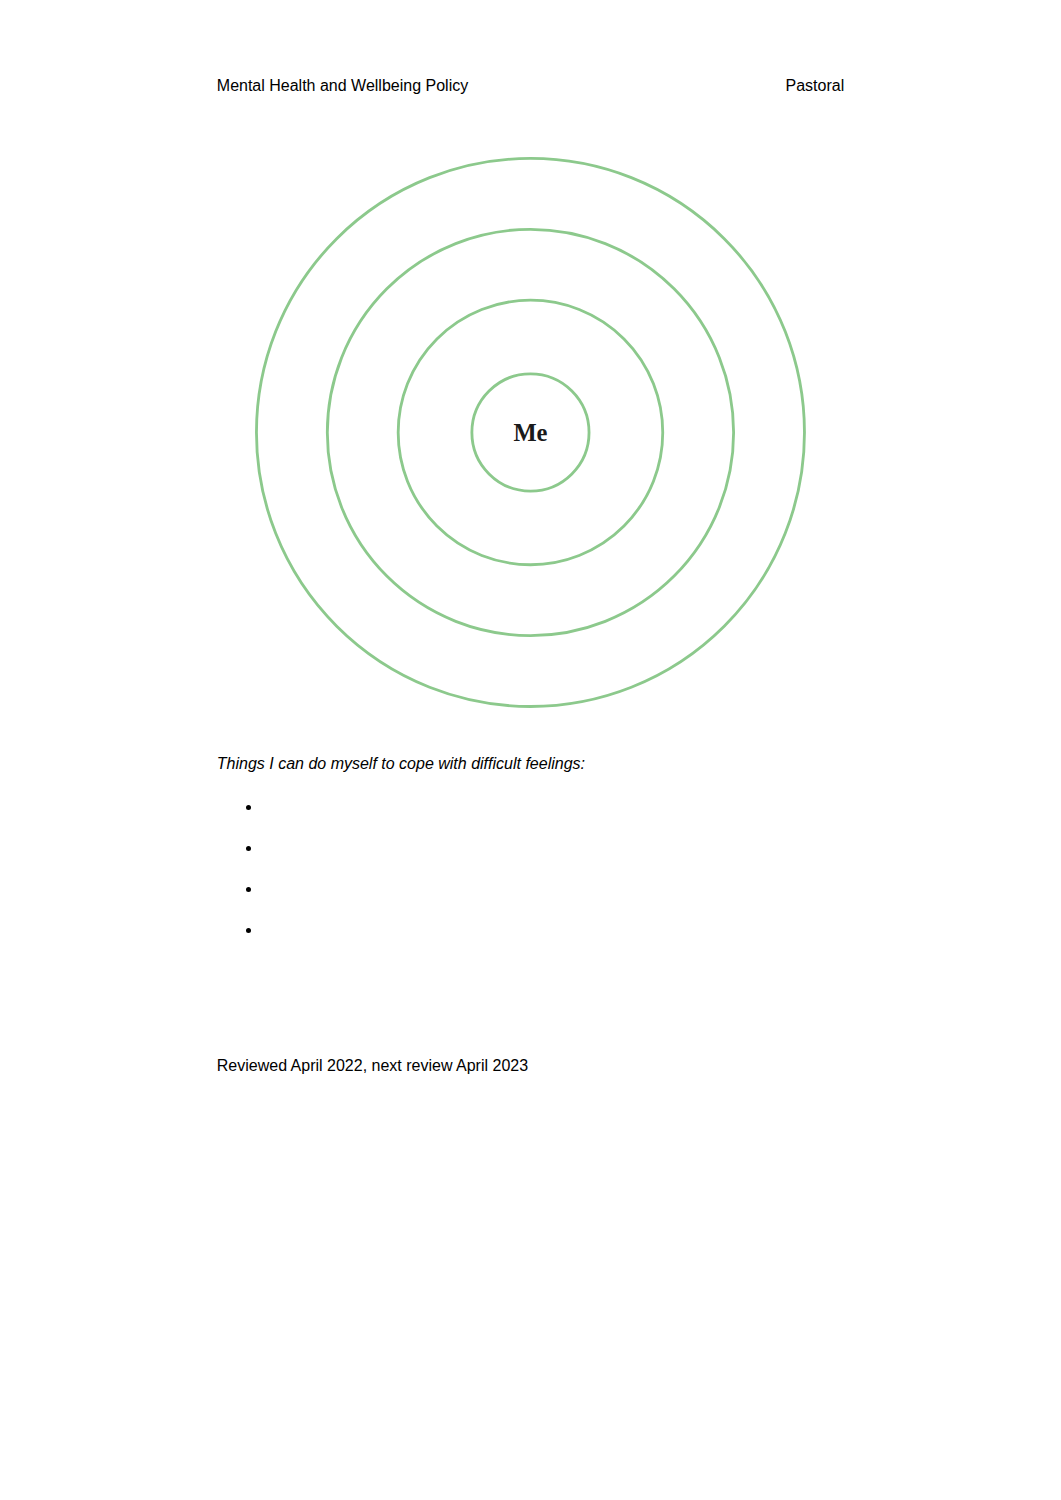Mental Health and Wellbeing Policy
Pastoral
Me
Things I can do myself to cope with difficult feelings:
Reviewed April 2022, next review April 2023